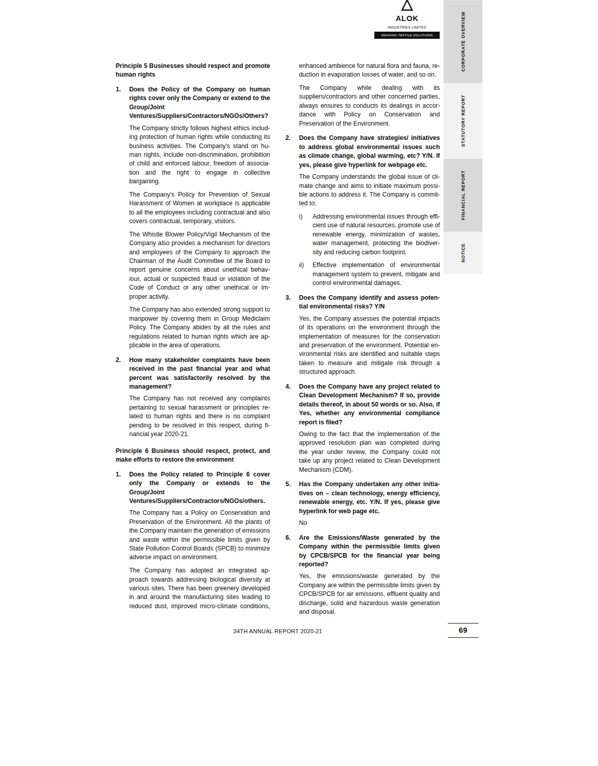△
ALOK
INDUSTRIES LIMITED
WEAVING TEXTILE SOLUTIONS
Corporate Overview
Statutory Report
Financial Report
Notice
Principle 5 Businesses should respect and promote human rights
Does the Policy of the Company on human rights cover only the Company or extend to the Group/Joint Ventures/Suppliers/Contractors/NGOs/Others?
The Company strictly follows highest ethics including protection of human rights while conducting its business activities. The Company's stand on human rights, include non-discrimination, prohibition of child and enforced labour, freedom of association and the right to engage in collective bargaining.
The Company's Policy for Prevention of Sexual Harassment of Women at workplace is applicable to all the employees including contractual and also covers contractual, temporary, visitors.
The Whistle Blower Policy/Vigil Mechanism of the Company also provides a mechanism for directors and employees of the Company to approach the Chairman of the Audit Committee of the Board to report genuine concerns about unethical behaviour, actual or suspected fraud or violation of the Code of Conduct or any other unethical or improper activity.
The Company has also extended strong support to manpower by covering them in Group Mediclaim Policy. The Company abides by all the rules and regulations related to human rights which are applicable in the area of operations.
How many stakeholder complaints have been received in the past financial year and what percent was satisfactorily resolved by the management?
The Company has not received any complaints pertaining to sexual harassment or principles related to human rights and there is no complaint pending to be resolved in this respect, during financial year 2020-21.
Principle 6 Business should respect, protect, and make efforts to restore the environment
Does the Policy related to Principle 6 cover only the Company or extends to the Group/Joint Ventures/Suppliers/Contractors/NGOs/others.
The Company has a Policy on Conservation and Preservation of the Environment. All the plants of the Company maintain the generation of emissions and waste within the permissible limits given by State Pollution Control Boards (SPCB) to minimize adverse impact on environment.
The Company has adopted an integrated approach towards addressing biological diversity at various sites. There has been greenery developed in and around the manufacturing sites leading to reduced dust, improved micro-climate conditions, enhanced ambience for natural flora and fauna, reduction in evaporation losses of water, and so on.
The Company while dealing with its suppliers/contractors and other concerned parties, always ensures to conducts its dealings in accordance with Policy on Conservation and Preservation of the Environment.
Does the Company have strategies/ initiatives to address global environmental issues such as climate change, global warming, etc? Y/N. If yes, please give hyperlink for webpage etc.
The Company understands the global issue of climate change and aims to initiate maximum possible actions to address it. The Company is committed to;
Addressing environmental issues through efficient use of natural resources, promote use of renewable energy, minimization of wastes, water management, protecting the biodiversity and reducing carbon footprint.
Effective implementation of environmental management system to prevent, mitigate and control environmental damages.
Does the Company identify and assess potential environmental risks? Y/N
Yes, the Company assesses the potential impacts of its operations on the environment through the implementation of measures for the conservation and preservation of the environment. Potential environmental risks are identified and suitable steps taken to measure and mitigate risk through a structured approach.
Does the Company have any project related to Clean Development Mechanism? If so, provide details thereof, in about 50 words or so. Also, if Yes, whether any environmental compliance report is filed?
Owing to the fact that the implementation of the approved resolution plan was completed during the year under review, the Company could not take up any project related to Clean Development Mechanism (CDM).
Has the Company undertaken any other initiatives on – clean technology, energy efficiency, renewable energy, etc. Y/N. If yes, please give hyperlink for web page etc.
No
Are the Emissions/Waste generated by the Company within the permissible limits given by CPCB/SPCB for the financial year being reported?
Yes, the emissions/waste generated by the Company are within the permissible limits given by CPCB/SPCB for air emissions, effluent quality and discharge, solid and hazardous waste generation and disposal.
34TH ANNUAL REPORT 2020-21 69